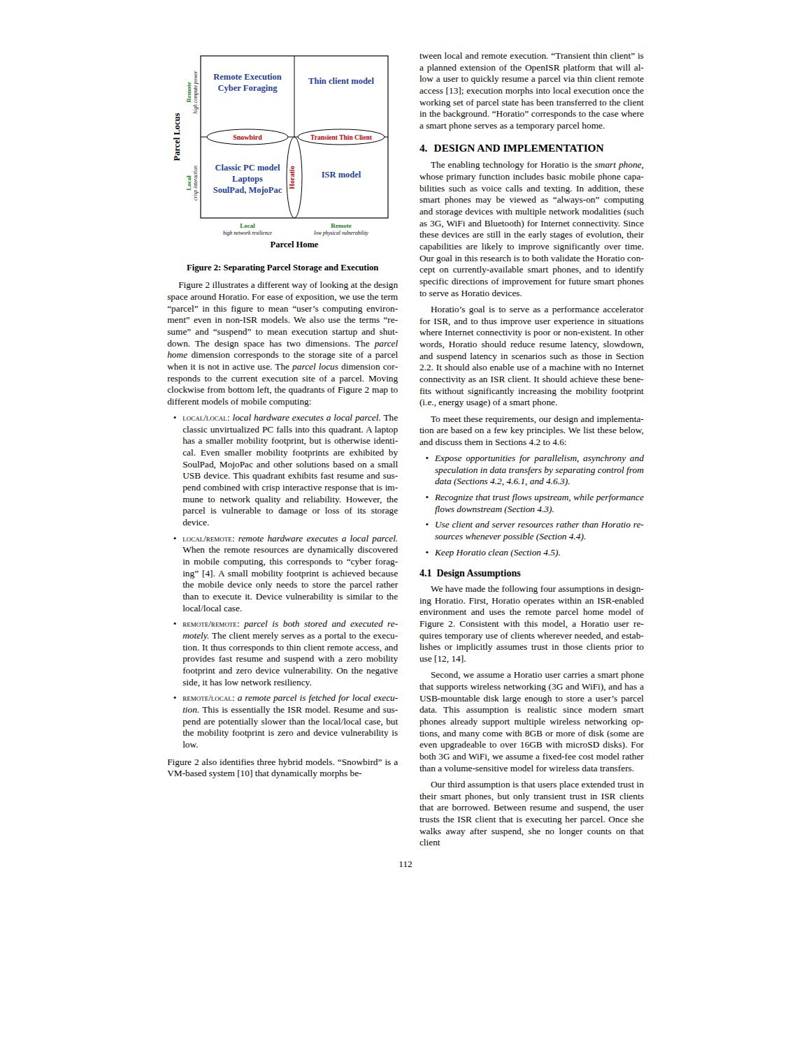Remote Execution Cyber Foraging Thin client model Classic PC model Laptops SoulPad, MojoPac ISR model Snowbird Transient Thin Client Horatio Parcel Locus Remote high compute power Local crisp interaction Local high network resilience Remote low physical vulnerability Parcel Home
Figure 2: Separating Parcel Storage and Execution
Figure 2 illustrates a different way of looking at the design space around Horatio. For ease of exposition, we use the term “parcel” in this figure to mean “user’s computing environment” even in non-ISR models. We also use the terms “resume” and “suspend” to mean execution startup and shutdown. The design space has two dimensions. The parcel home dimension corresponds to the storage site of a parcel when it is not in active use. The parcel locus dimension corresponds to the current execution site of a parcel. Moving clockwise from bottom left, the quadrants of Figure 2 map to different models of mobile computing:
local/local: local hardware executes a local parcel. The classic unvirtualized PC falls into this quadrant. A laptop has a smaller mobility footprint, but is otherwise identical. Even smaller mobility footprints are exhibited by SoulPad, MojoPac and other solutions based on a small USB device. This quadrant exhibits fast resume and suspend combined with crisp interactive response that is immune to network quality and reliability. However, the parcel is vulnerable to damage or loss of its storage device.
local/remote: remote hardware executes a local parcel. When the remote resources are dynamically discovered in mobile computing, this corresponds to “cyber foraging” [4]. A small mobility footprint is achieved because the mobile device only needs to store the parcel rather than to execute it. Device vulnerability is similar to the local/local case.
remote/remote: parcel is both stored and executed remotely. The client merely serves as a portal to the execution. It thus corresponds to thin client remote access, and provides fast resume and suspend with a zero mobility footprint and zero device vulnerability. On the negative side, it has low network resiliency.
remote/local: a remote parcel is fetched for local execution. This is essentially the ISR model. Resume and suspend are potentially slower than the local/local case, but the mobility footprint is zero and device vulnerability is low.
Figure 2 also identifies three hybrid models. “Snowbird” is a VM-based system [10] that dynamically morphs be-
tween local and remote execution. “Transient thin client” is a planned extension of the OpenISR platform that will allow a user to quickly resume a parcel via thin client remote access [13]; execution morphs into local execution once the working set of parcel state has been transferred to the client in the background. “Horatio” corresponds to the case where a smart phone serves as a temporary parcel home.
4. DESIGN AND IMPLEMENTATION
The enabling technology for Horatio is the smart phone, whose primary function includes basic mobile phone capabilities such as voice calls and texting. In addition, these smart phones may be viewed as “always-on” computing and storage devices with multiple network modalities (such as 3G, WiFi and Bluetooth) for Internet connectivity. Since these devices are still in the early stages of evolution, their capabilities are likely to improve significantly over time. Our goal in this research is to both validate the Horatio concept on currently-available smart phones, and to identify specific directions of improvement for future smart phones to serve as Horatio devices.
Horatio’s goal is to serve as a performance accelerator for ISR, and to thus improve user experience in situations where Internet connectivity is poor or non-existent. In other words, Horatio should reduce resume latency, slowdown, and suspend latency in scenarios such as those in Section 2.2. It should also enable use of a machine with no Internet connectivity as an ISR client. It should achieve these benefits without significantly increasing the mobility footprint (i.e., energy usage) of a smart phone.
To meet these requirements, our design and implementation are based on a few key principles. We list these below, and discuss them in Sections 4.2 to 4.6:
Expose opportunities for parallelism, asynchrony and speculation in data transfers by separating control from data (Sections 4.2, 4.6.1, and 4.6.3).
Recognize that trust flows upstream, while performance flows downstream (Section 4.3).
Use client and server resources rather than Horatio resources whenever possible (Section 4.4).
Keep Horatio clean (Section 4.5).
4.1 Design Assumptions
We have made the following four assumptions in designing Horatio. First, Horatio operates within an ISR-enabled environment and uses the remote parcel home model of Figure 2. Consistent with this model, a Horatio user requires temporary use of clients wherever needed, and establishes or implicitly assumes trust in those clients prior to use [12, 14].
Second, we assume a Horatio user carries a smart phone that supports wireless networking (3G and WiFi), and has a USB-mountable disk large enough to store a user’s parcel data. This assumption is realistic since modern smart phones already support multiple wireless networking options, and many come with 8GB or more of disk (some are even upgradeable to over 16GB with microSD disks). For both 3G and WiFi, we assume a fixed-fee cost model rather than a volume-sensitive model for wireless data transfers.
Our third assumption is that users place extended trust in their smart phones, but only transient trust in ISR clients that are borrowed. Between resume and suspend, the user trusts the ISR client that is executing her parcel. Once she walks away after suspend, she no longer counts on that client
112